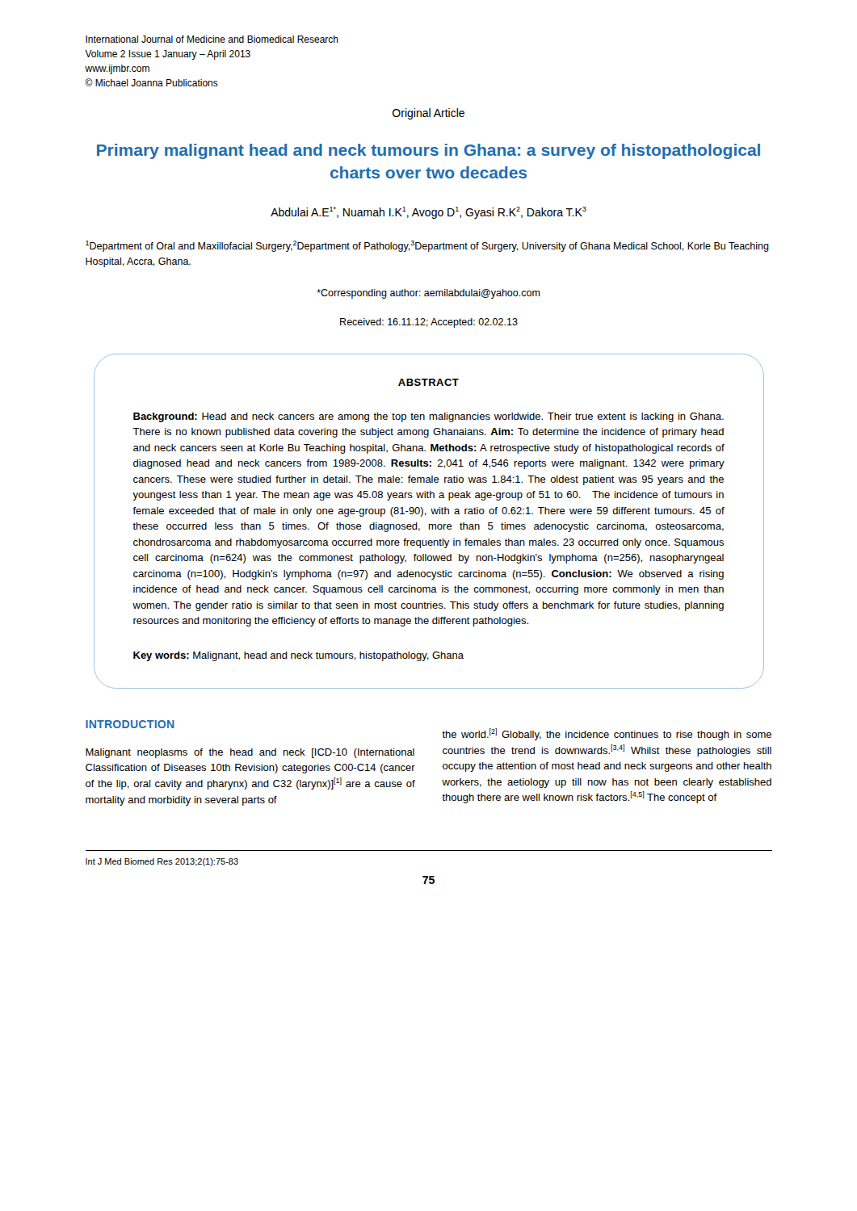International Journal of Medicine and Biomedical Research
Volume 2 Issue 1 January – April 2013
www.ijmbr.com
© Michael Joanna Publications
Original Article
Primary malignant head and neck tumours in Ghana: a survey of histopathological charts over two decades
Abdulai A.E1*, Nuamah I.K1, Avogo D1, Gyasi R.K2, Dakora T.K3
1Department of Oral and Maxillofacial Surgery,2Department of Pathology,3Department of Surgery, University of Ghana Medical School, Korle Bu Teaching Hospital, Accra, Ghana.
*Corresponding author: aemilabdulai@yahoo.com
Received: 16.11.12; Accepted: 02.02.13
ABSTRACT
Background: Head and neck cancers are among the top ten malignancies worldwide. Their true extent is lacking in Ghana. There is no known published data covering the subject among Ghanaians. Aim: To determine the incidence of primary head and neck cancers seen at Korle Bu Teaching hospital, Ghana. Methods: A retrospective study of histopathological records of diagnosed head and neck cancers from 1989-2008. Results: 2,041 of 4,546 reports were malignant. 1342 were primary cancers. These were studied further in detail. The male: female ratio was 1.84:1. The oldest patient was 95 years and the youngest less than 1 year. The mean age was 45.08 years with a peak age-group of 51 to 60. The incidence of tumours in female exceeded that of male in only one age-group (81-90), with a ratio of 0.62:1. There were 59 different tumours. 45 of these occurred less than 5 times. Of those diagnosed, more than 5 times adenocystic carcinoma, osteosarcoma, chondrosarcoma and rhabdomyosarcoma occurred more frequently in females than males. 23 occurred only once. Squamous cell carcinoma (n=624) was the commonest pathology, followed by non-Hodgkin's lymphoma (n=256), nasopharyngeal carcinoma (n=100), Hodgkin's lymphoma (n=97) and adenocystic carcinoma (n=55). Conclusion: We observed a rising incidence of head and neck cancer. Squamous cell carcinoma is the commonest, occurring more commonly in men than women. The gender ratio is similar to that seen in most countries. This study offers a benchmark for future studies, planning resources and monitoring the efficiency of efforts to manage the different pathologies.
Key words: Malignant, head and neck tumours, histopathology, Ghana
INTRODUCTION
Malignant neoplasms of the head and neck [ICD-10 (International Classification of Diseases 10th Revision) categories C00-C14 (cancer of the lip, oral cavity and pharynx) and C32 (larynx)][1] are a cause of mortality and morbidity in several parts of
the world.[2] Globally, the incidence continues to rise though in some countries the trend is downwards.[3,4] Whilst these pathologies still occupy the attention of most head and neck surgeons and other health workers, the aetiology up till now has not been clearly established though there are well known risk factors.[4,5] The concept of
Int J Med Biomed Res 2013;2(1):75-83
75